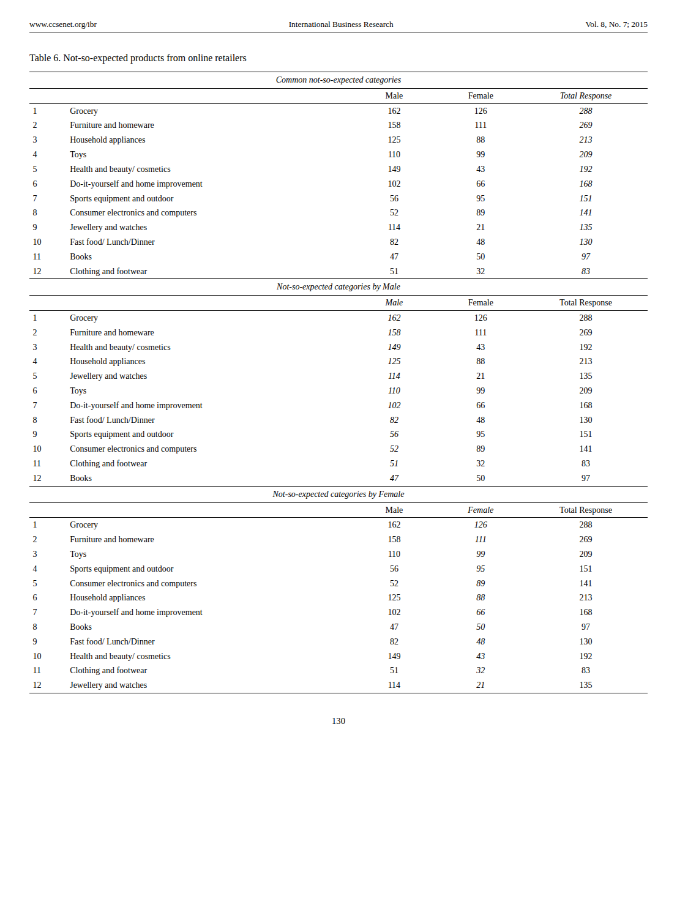www.ccsenet.org/ibr International Business Research Vol. 8, No. 7; 2015
Table 6. Not-so-expected products from online retailers
| Common not-so-expected categories |
| | | Male | Female | Total Response |
| 1 | Grocery | 162 | 126 | 288 |
| 2 | Furniture and homeware | 158 | 111 | 269 |
| 3 | Household appliances | 125 | 88 | 213 |
| 4 | Toys | 110 | 99 | 209 |
| 5 | Health and beauty/ cosmetics | 149 | 43 | 192 |
| 6 | Do-it-yourself and home improvement | 102 | 66 | 168 |
| 7 | Sports equipment and outdoor | 56 | 95 | 151 |
| 8 | Consumer electronics and computers | 52 | 89 | 141 |
| 9 | Jewellery and watches | 114 | 21 | 135 |
| 10 | Fast food/ Lunch/Dinner | 82 | 48 | 130 |
| 11 | Books | 47 | 50 | 97 |
| 12 | Clothing and footwear | 51 | 32 | 83 |
| Not-so-expected categories by Male |
| | | Male | Female | Total Response |
| 1 | Grocery | 162 | 126 | 288 |
| 2 | Furniture and homeware | 158 | 111 | 269 |
| 3 | Health and beauty/ cosmetics | 149 | 43 | 192 |
| 4 | Household appliances | 125 | 88 | 213 |
| 5 | Jewellery and watches | 114 | 21 | 135 |
| 6 | Toys | 110 | 99 | 209 |
| 7 | Do-it-yourself and home improvement | 102 | 66 | 168 |
| 8 | Fast food/ Lunch/Dinner | 82 | 48 | 130 |
| 9 | Sports equipment and outdoor | 56 | 95 | 151 |
| 10 | Consumer electronics and computers | 52 | 89 | 141 |
| 11 | Clothing and footwear | 51 | 32 | 83 |
| 12 | Books | 47 | 50 | 97 |
| Not-so-expected categories by Female |
| | | Male | Female | Total Response |
| 1 | Grocery | 162 | 126 | 288 |
| 2 | Furniture and homeware | 158 | 111 | 269 |
| 3 | Toys | 110 | 99 | 209 |
| 4 | Sports equipment and outdoor | 56 | 95 | 151 |
| 5 | Consumer electronics and computers | 52 | 89 | 141 |
| 6 | Household appliances | 125 | 88 | 213 |
| 7 | Do-it-yourself and home improvement | 102 | 66 | 168 |
| 8 | Books | 47 | 50 | 97 |
| 9 | Fast food/ Lunch/Dinner | 82 | 48 | 130 |
| 10 | Health and beauty/ cosmetics | 149 | 43 | 192 |
| 11 | Clothing and footwear | 51 | 32 | 83 |
| 12 | Jewellery and watches | 114 | 21 | 135 |
130